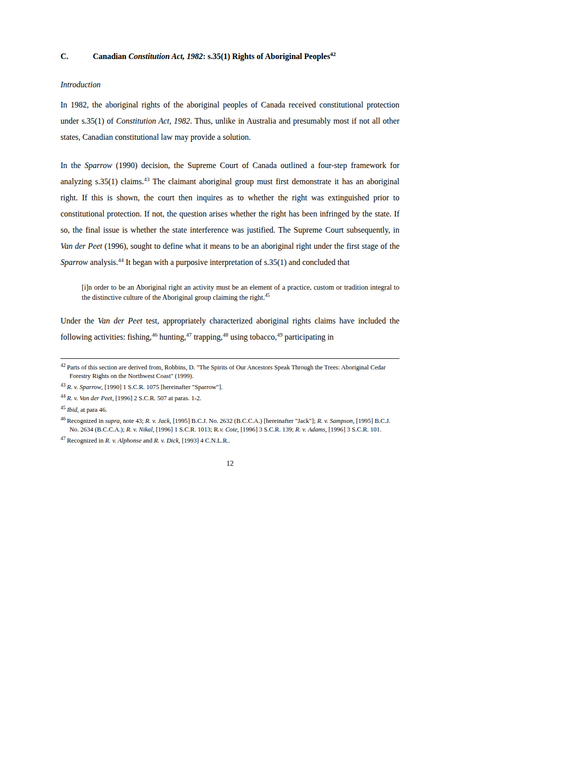C. Canadian Constitution Act, 1982: s.35(1) Rights of Aboriginal Peoples42
Introduction
In 1982, the aboriginal rights of the aboriginal peoples of Canada received constitutional protection under s.35(1) of Constitution Act, 1982. Thus, unlike in Australia and presumably most if not all other states, Canadian constitutional law may provide a solution.
In the Sparrow (1990) decision, the Supreme Court of Canada outlined a four-step framework for analyzing s.35(1) claims.43 The claimant aboriginal group must first demonstrate it has an aboriginal right. If this is shown, the court then inquires as to whether the right was extinguished prior to constitutional protection. If not, the question arises whether the right has been infringed by the state. If so, the final issue is whether the state interference was justified. The Supreme Court subsequently, in Van der Peet (1996), sought to define what it means to be an aboriginal right under the first stage of the Sparrow analysis.44 It began with a purposive interpretation of s.35(1) and concluded that
[i]n order to be an Aboriginal right an activity must be an element of a practice, custom or tradition integral to the distinctive culture of the Aboriginal group claiming the right.45
Under the Van der Peet test, appropriately characterized aboriginal rights claims have included the following activities: fishing,46 hunting,47 trapping,48 using tobacco,49 participating in
Parts of this section are derived from, Robbins, D. "The Spirits of Our Ancestors Speak Through the Trees: Aboriginal Cedar Forestry Rights on the Northwest Coast" (1999).
R. v. Sparrow, [1990] 1 S.C.R. 1075 [hereinafter "Sparrow"].
R. v. Van der Peet, [1996] 2 S.C.R. 507 at paras. 1-2.
Ibid, at para 46.
Recognized in supra, note 43; R. v. Jack, [1995] B.C.J. No. 2632 (B.C.C.A.) [hereinafter "Jack"]; R. v. Sampson, [1995] B.C.J. No. 2634 (B.C.C.A.); R. v. Nikal, [1996] 1 S.C.R. 1013; R.v. Cote, [1996] 3 S.C.R. 139; R. v. Adams, [1996] 3 S.C.R. 101.
Recognized in R. v. Alphonse and R. v. Dick, [1993] 4 C.N.L.R..
12